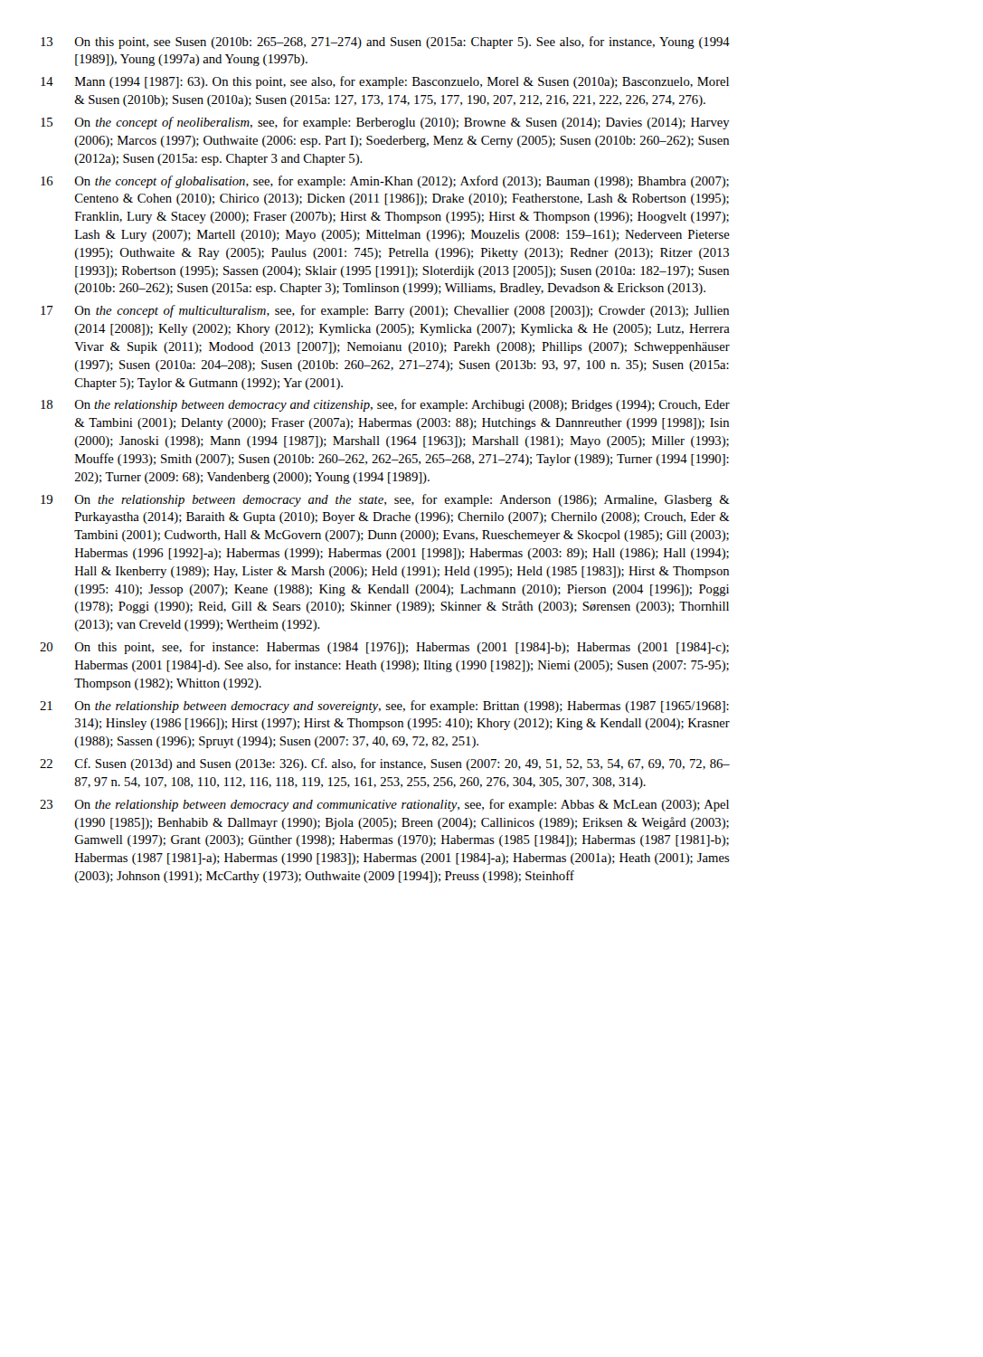13 On this point, see Susen (2010b: 265–268, 271–274) and Susen (2015a: Chapter 5). See also, for instance, Young (1994 [1989]), Young (1997a) and Young (1997b).
14 Mann (1994 [1987]: 63). On this point, see also, for example: Basconzuelo, Morel & Susen (2010a); Basconzuelo, Morel & Susen (2010b); Susen (2010a); Susen (2015a: 127, 173, 174, 175, 177, 190, 207, 212, 216, 221, 222, 226, 274, 276).
15 On the concept of neoliberalism, see, for example: Berberoglu (2010); Browne & Susen (2014); Davies (2014); Harvey (2006); Marcos (1997); Outhwaite (2006: esp. Part I); Soederberg, Menz & Cerny (2005); Susen (2010b: 260–262); Susen (2012a); Susen (2015a: esp. Chapter 3 and Chapter 5).
16 On the concept of globalisation, see, for example: Amin-Khan (2012); Axford (2013); Bauman (1998); Bhambra (2007); Centeno & Cohen (2010); Chirico (2013); Dicken (2011 [1986]); Drake (2010); Featherstone, Lash & Robertson (1995); Franklin, Lury & Stacey (2000); Fraser (2007b); Hirst & Thompson (1995); Hirst & Thompson (1996); Hoogvelt (1997); Lash & Lury (2007); Martell (2010); Mayo (2005); Mittelman (1996); Mouzelis (2008: 159–161); Nederveen Pieterse (1995); Outhwaite & Ray (2005); Paulus (2001: 745); Petrella (1996); Piketty (2013); Redner (2013); Ritzer (2013 [1993]); Robertson (1995); Sassen (2004); Sklair (1995 [1991]); Sloterdijk (2013 [2005]); Susen (2010a: 182–197); Susen (2010b: 260–262); Susen (2015a: esp. Chapter 3); Tomlinson (1999); Williams, Bradley, Devadson & Erickson (2013).
17 On the concept of multiculturalism, see, for example: Barry (2001); Chevallier (2008 [2003]); Crowder (2013); Jullien (2014 [2008]); Kelly (2002); Khory (2012); Kymlicka (2005); Kymlicka (2007); Kymlicka & He (2005); Lutz, Herrera Vivar & Supik (2011); Modood (2013 [2007]); Nemoianu (2010); Parekh (2008); Phillips (2007); Schweppenhäuser (1997); Susen (2010a: 204–208); Susen (2010b: 260–262, 271–274); Susen (2013b: 93, 97, 100 n. 35); Susen (2015a: Chapter 5); Taylor & Gutmann (1992); Yar (2001).
18 On the relationship between democracy and citizenship, see, for example: Archibugi (2008); Bridges (1994); Crouch, Eder & Tambini (2001); Delanty (2000); Fraser (2007a); Habermas (2003: 88); Hutchings & Dannreuther (1999 [1998]); Isin (2000); Janoski (1998); Mann (1994 [1987]); Marshall (1964 [1963]); Marshall (1981); Mayo (2005); Miller (1993); Mouffe (1993); Smith (2007); Susen (2010b: 260–262, 262–265, 265–268, 271–274); Taylor (1989); Turner (1994 [1990]: 202); Turner (2009: 68); Vandenberg (2000); Young (1994 [1989]).
19 On the relationship between democracy and the state, see, for example: Anderson (1986); Armaline, Glasberg & Purkayastha (2014); Baraith & Gupta (2010); Boyer & Drache (1996); Chernilo (2007); Chernilo (2008); Crouch, Eder & Tambini (2001); Cudworth, Hall & McGovern (2007); Dunn (2000); Evans, Rueschemeyer & Skocpol (1985); Gill (2003); Habermas (1996 [1992]-a); Habermas (1999); Habermas (2001 [1998]); Habermas (2003: 89); Hall (1986); Hall (1994); Hall & Ikenberry (1989); Hay, Lister & Marsh (2006); Held (1991); Held (1995); Held (1985 [1983]); Hirst & Thompson (1995: 410); Jessop (2007); Keane (1988); King & Kendall (2004); Lachmann (2010); Pierson (2004 [1996]); Poggi (1978); Poggi (1990); Reid, Gill & Sears (2010); Skinner (1989); Skinner & Stråth (2003); Sørensen (2003); Thornhill (2013); van Creveld (1999); Wertheim (1992).
20 On this point, see, for instance: Habermas (1984 [1976]); Habermas (2001 [1984]-b); Habermas (2001 [1984]-c); Habermas (2001 [1984]-d). See also, for instance: Heath (1998); Ilting (1990 [1982]); Niemi (2005); Susen (2007: 75-95); Thompson (1982); Whitton (1992).
21 On the relationship between democracy and sovereignty, see, for example: Brittan (1998); Habermas (1987 [1965/1968]: 314); Hinsley (1986 [1966]); Hirst (1997); Hirst & Thompson (1995: 410); Khory (2012); King & Kendall (2004); Krasner (1988); Sassen (1996); Spruyt (1994); Susen (2007: 37, 40, 69, 72, 82, 251).
22 Cf. Susen (2013d) and Susen (2013e: 326). Cf. also, for instance, Susen (2007: 20, 49, 51, 52, 53, 54, 67, 69, 70, 72, 86–87, 97 n. 54, 107, 108, 110, 112, 116, 118, 119, 125, 161, 253, 255, 256, 260, 276, 304, 305, 307, 308, 314).
23 On the relationship between democracy and communicative rationality, see, for example: Abbas & McLean (2003); Apel (1990 [1985]); Benhabib & Dallmayr (1990); Bjola (2005); Breen (2004); Callinicos (1989); Eriksen & Weigård (2003); Gamwell (1997); Grant (2003); Günther (1998); Habermas (1970); Habermas (1985 [1984]); Habermas (1987 [1981]-b); Habermas (1987 [1981]-a); Habermas (1990 [1983]); Habermas (2001 [1984]-a); Habermas (2001a); Heath (2001); James (2003); Johnson (1991); McCarthy (1973); Outhwaite (2009 [1994]); Preuss (1998); Steinhoff